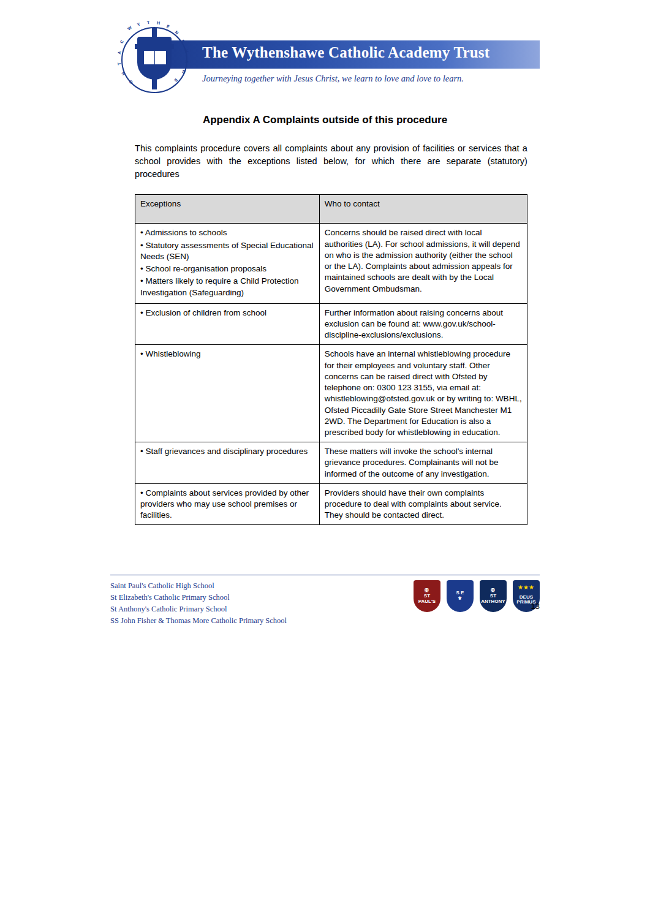The Wythenshawe Catholic Academy Trust
Journeying together with Jesus Christ, we learn to love and love to learn.
W Y T H E N S H A W E C A T H O
Appendix A Complaints outside of this procedure
This complaints procedure covers all complaints about any provision of facilities or services that a school provides with the exceptions listed below, for which there are separate (statutory) procedures
| Exceptions | Who to contact |
| --- | --- |
| • Admissions to schools • Statutory assessments of Special Educational Needs (SEN) • School re-organisation proposals • Matters likely to require a Child Protection Investigation (Safeguarding) | Concerns should be raised direct with local authorities (LA). For school admissions, it will depend on who is the admission authority (either the school or the LA). Complaints about admission appeals for maintained schools are dealt with by the Local Government Ombudsman. |
| • Exclusion of children from school | Further information about raising concerns about exclusion can be found at: www.gov.uk/school-discipline-exclusions/exclusions. |
| • Whistleblowing | Schools have an internal whistleblowing procedure for their employees and voluntary staff. Other concerns can be raised direct with Ofsted by telephone on: 0300 123 3155, via email at: whistleblowing@ofsted.gov.uk or by writing to: WBHL, Ofsted Piccadilly Gate Store Street Manchester M1 2WD. The Department for Education is also a prescribed body for whistleblowing in education. |
| • Staff grievances and disciplinary procedures | These matters will invoke the school's internal grievance procedures. Complainants will not be informed of the outcome of any investigation. |
| • Complaints about services provided by other providers who may use school premises or facilities. | Providers should have their own complaints procedure to deal with complaints about service. They should be contacted direct. |
Saint Paul's Catholic High School
St Elizabeth's Catholic Primary School
St Anthony's Catholic Primary School
SS John Fisher & Thomas More Catholic Primary School
✠
ST PAUL'S
S E
⚜
✠
ST ANTHONY
★★★
DEUS PRIMUS
13